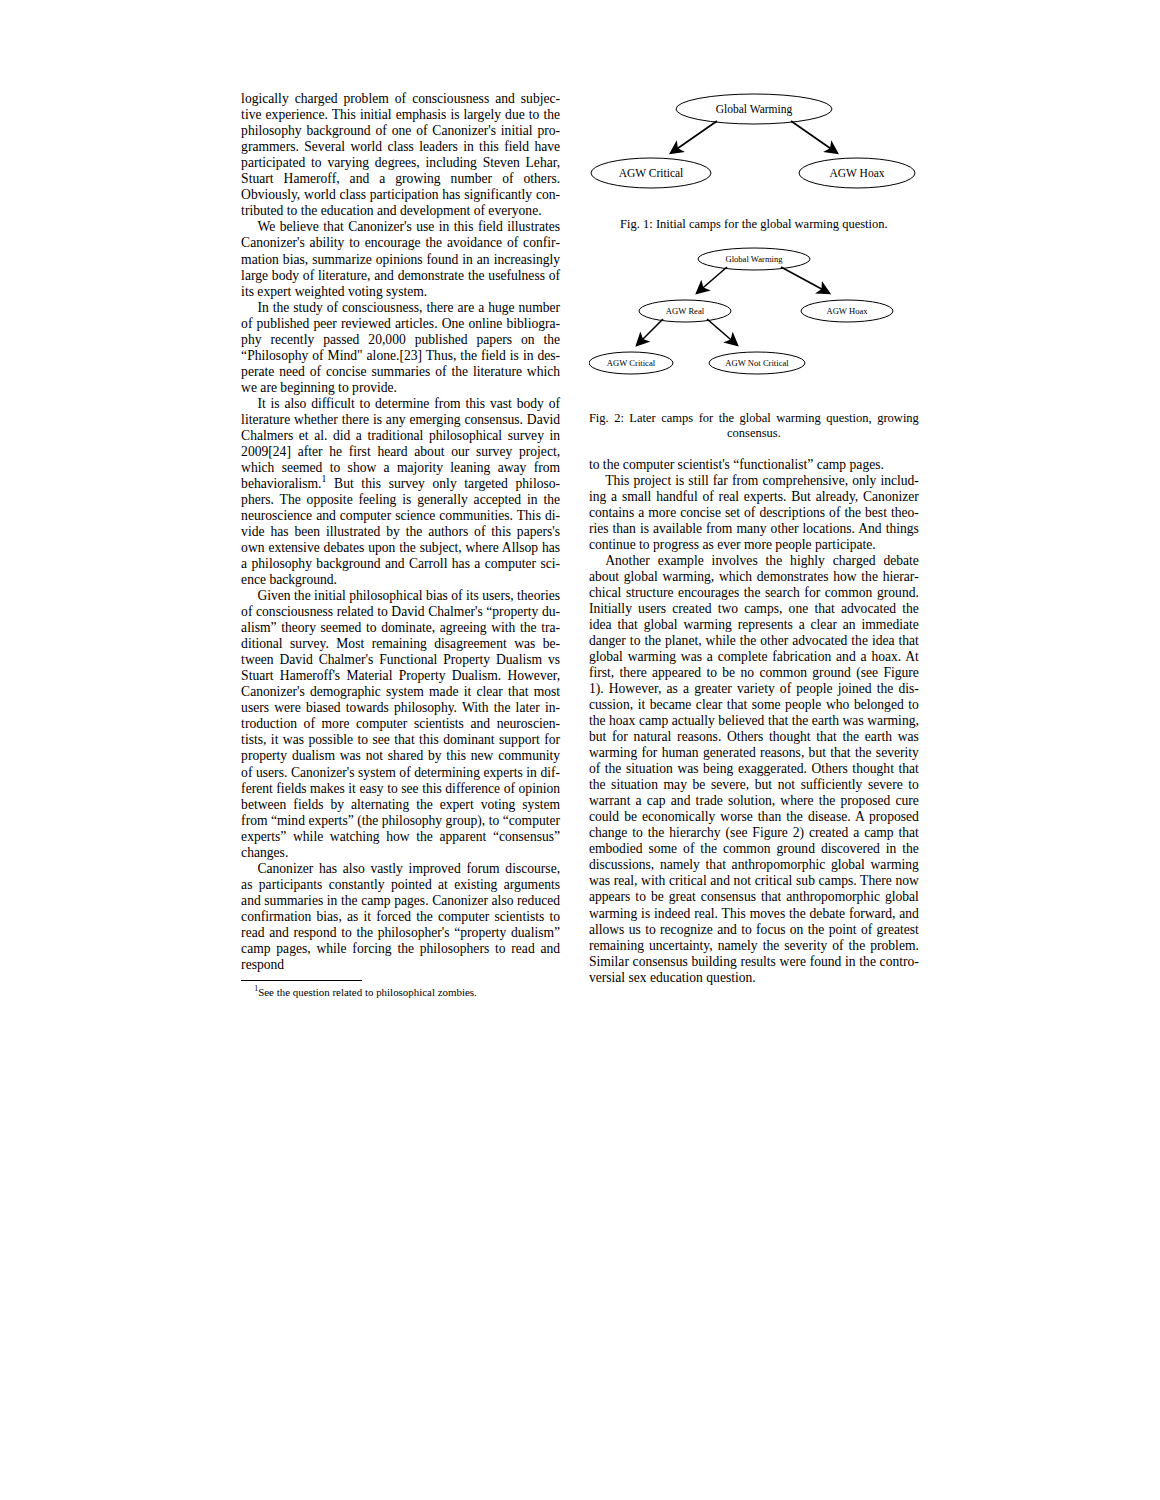logically charged problem of consciousness and subjective experience. This initial emphasis is largely due to the philosophy background of one of Canonizer's initial programmers. Several world class leaders in this field have participated to varying degrees, including Steven Lehar, Stuart Hameroff, and a growing number of others. Obviously, world class participation has significantly contributed to the education and development of everyone.
We believe that Canonizer's use in this field illustrates Canonizer's ability to encourage the avoidance of confirmation bias, summarize opinions found in an increasingly large body of literature, and demonstrate the usefulness of its expert weighted voting system.
In the study of consciousness, there are a huge number of published peer reviewed articles. One online bibliography recently passed 20,000 published papers on the “Philosophy of Mind" alone.[23] Thus, the field is in desperate need of concise summaries of the literature which we are beginning to provide.
It is also difficult to determine from this vast body of literature whether there is any emerging consensus. David Chalmers et al. did a traditional philosophical survey in 2009[24] after he first heard about our survey project, which seemed to show a majority leaning away from behavioralism.1 But this survey only targeted philosophers. The opposite feeling is generally accepted in the neuroscience and computer science communities. This divide has been illustrated by the authors of this papers's own extensive debates upon the subject, where Allsop has a philosophy background and Carroll has a computer science background.
Given the initial philosophical bias of its users, theories of consciousness related to David Chalmer's “property dualism” theory seemed to dominate, agreeing with the traditional survey. Most remaining disagreement was between David Chalmer's Functional Property Dualism vs Stuart Hameroff's Material Property Dualism. However, Canonizer's demographic system made it clear that most users were biased towards philosophy. With the later introduction of more computer scientists and neuroscientists, it was possible to see that this dominant support for property dualism was not shared by this new community of users. Canonizer's system of determining experts in different fields makes it easy to see this difference of opinion between fields by alternating the expert voting system from “mind experts” (the philosophy group), to “computer experts” while watching how the apparent “consensus” changes.
Canonizer has also vastly improved forum discourse, as participants constantly pointed at existing arguments and summaries in the camp pages. Canonizer also reduced confirmation bias, as it forced the computer scientists to read and respond to the philosopher's “property dualism” camp pages, while forcing the philosophers to read and respond
1See the question related to philosophical zombies.
Global Warming AGW Critical AGW Hoax
Fig. 1: Initial camps for the global warming question.
Global Warming AGW Real AGW Hoax AGW Critical AGW Not Critical
Fig. 2: Later camps for the global warming question, growing consensus.
to the computer scientist's “functionalist” camp pages.
This project is still far from comprehensive, only including a small handful of real experts. But already, Canonizer contains a more concise set of descriptions of the best theories than is available from many other locations. And things continue to progress as ever more people participate.
Another example involves the highly charged debate about global warming, which demonstrates how the hierarchical structure encourages the search for common ground. Initially users created two camps, one that advocated the idea that global warming represents a clear an immediate danger to the planet, while the other advocated the idea that global warming was a complete fabrication and a hoax. At first, there appeared to be no common ground (see Figure 1). However, as a greater variety of people joined the discussion, it became clear that some people who belonged to the hoax camp actually believed that the earth was warming, but for natural reasons. Others thought that the earth was warming for human generated reasons, but that the severity of the situation was being exaggerated. Others thought that the situation may be severe, but not sufficiently severe to warrant a cap and trade solution, where the proposed cure could be economically worse than the disease. A proposed change to the hierarchy (see Figure 2) created a camp that embodied some of the common ground discovered in the discussions, namely that anthropomorphic global warming was real, with critical and not critical sub camps. There now appears to be great consensus that anthropomorphic global warming is indeed real. This moves the debate forward, and allows us to recognize and to focus on the point of greatest remaining uncertainty, namely the severity of the problem. Similar consensus building results were found in the controversial sex education question.